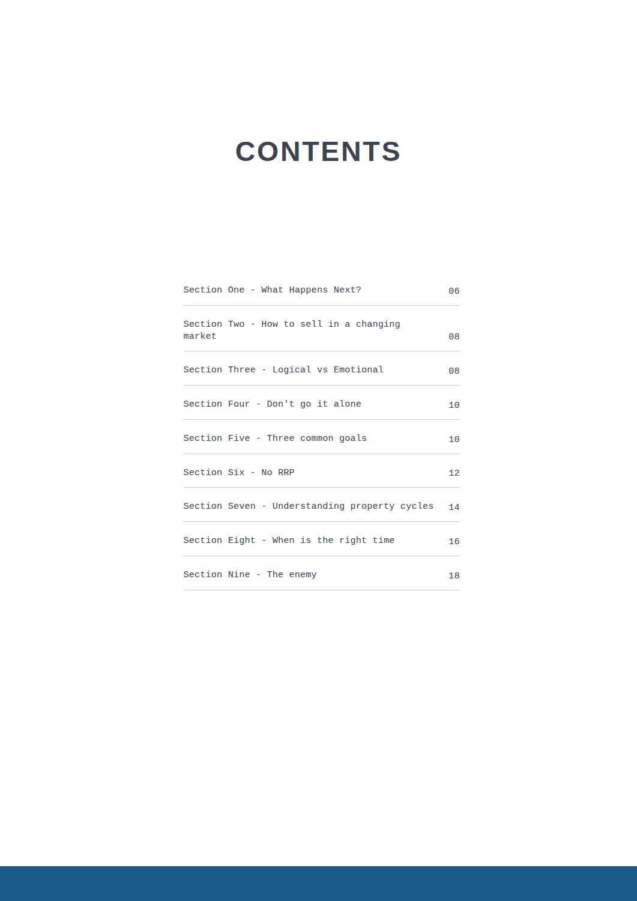CONTENTS
Section One - What Happens Next? 06
Section Two - How to sell in a changing market 08
Section Three - Logical vs Emotional 08
Section Four - Don't go it alone 10
Section Five - Three common goals 10
Section Six - No RRP 12
Section Seven - Understanding property cycles 14
Section Eight - When is the right time 16
Section Nine - The enemy 18